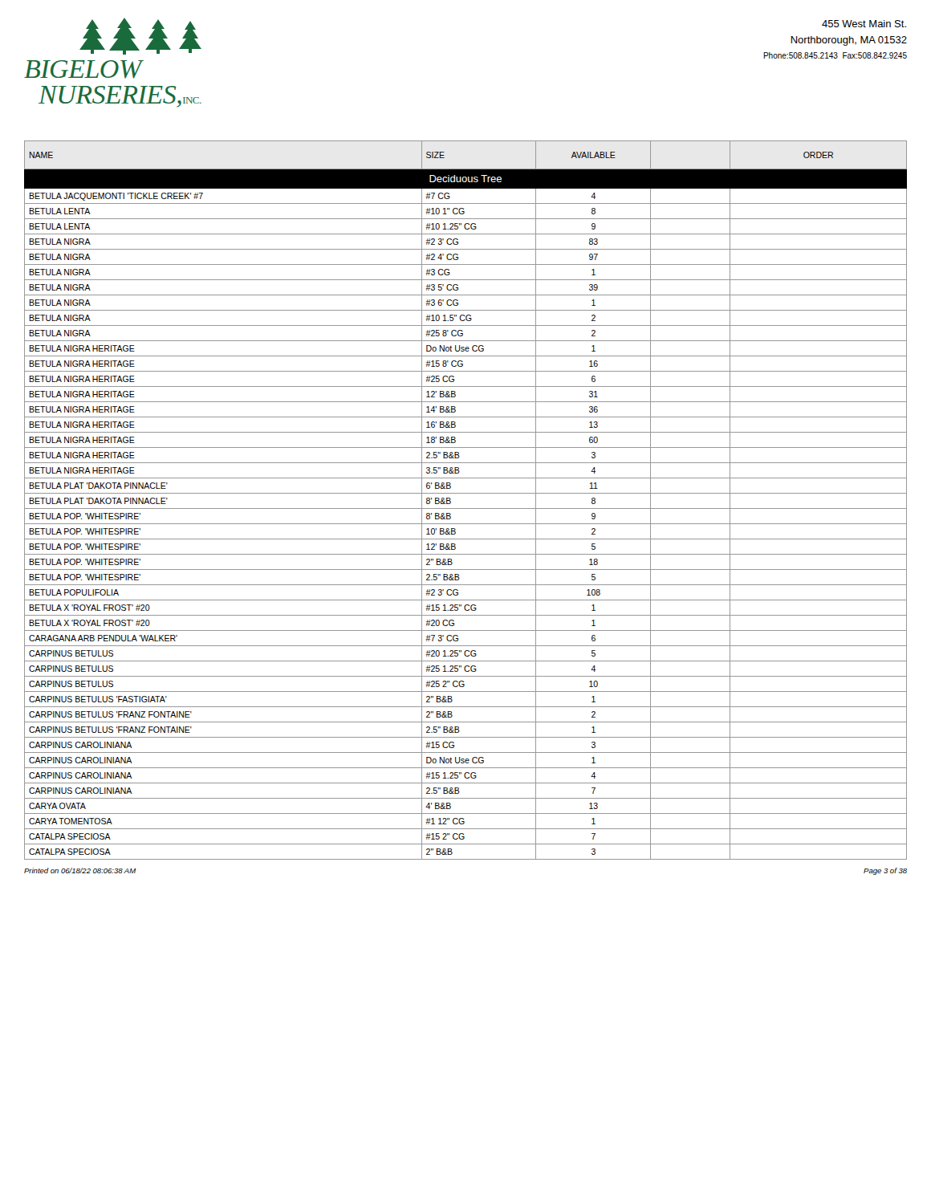BIGELOW
NURSERIES,INC.
455 West Main St.
Northborough, MA 01532
Phone:508.845.2143 Fax:508.842.9245
| NAME | SIZE | AVAILABLE | | ORDER |
| --- | --- | --- | --- | --- |
| Deciduous Tree |
| BETULA JACQUEMONTI 'TICKLE CREEK' #7 | #7 CG | 4 | | |
| BETULA LENTA | #10 1" CG | 8 | | |
| BETULA LENTA | #10 1.25" CG | 9 | | |
| BETULA NIGRA | #2 3' CG | 83 | | |
| BETULA NIGRA | #2 4' CG | 97 | | |
| BETULA NIGRA | #3 CG | 1 | | |
| BETULA NIGRA | #3 5' CG | 39 | | |
| BETULA NIGRA | #3 6' CG | 1 | | |
| BETULA NIGRA | #10 1.5" CG | 2 | | |
| BETULA NIGRA | #25 8' CG | 2 | | |
| BETULA NIGRA HERITAGE | Do Not Use CG | 1 | | |
| BETULA NIGRA HERITAGE | #15 8' CG | 16 | | |
| BETULA NIGRA HERITAGE | #25 CG | 6 | | |
| BETULA NIGRA HERITAGE | 12' B&B | 31 | | |
| BETULA NIGRA HERITAGE | 14' B&B | 36 | | |
| BETULA NIGRA HERITAGE | 16' B&B | 13 | | |
| BETULA NIGRA HERITAGE | 18' B&B | 60 | | |
| BETULA NIGRA HERITAGE | 2.5" B&B | 3 | | |
| BETULA NIGRA HERITAGE | 3.5" B&B | 4 | | |
| BETULA PLAT 'DAKOTA PINNACLE' | 6' B&B | 11 | | |
| BETULA PLAT 'DAKOTA PINNACLE' | 8' B&B | 8 | | |
| BETULA POP. 'WHITESPIRE' | 8' B&B | 9 | | |
| BETULA POP. 'WHITESPIRE' | 10' B&B | 2 | | |
| BETULA POP. 'WHITESPIRE' | 12' B&B | 5 | | |
| BETULA POP. 'WHITESPIRE' | 2" B&B | 18 | | |
| BETULA POP. 'WHITESPIRE' | 2.5" B&B | 5 | | |
| BETULA POPULIFOLIA | #2 3' CG | 108 | | |
| BETULA X 'ROYAL FROST' #20 | #15 1.25" CG | 1 | | |
| BETULA X 'ROYAL FROST' #20 | #20 CG | 1 | | |
| CARAGANA ARB PENDULA 'WALKER' | #7 3' CG | 6 | | |
| CARPINUS BETULUS | #20 1.25" CG | 5 | | |
| CARPINUS BETULUS | #25 1.25" CG | 4 | | |
| CARPINUS BETULUS | #25 2" CG | 10 | | |
| CARPINUS BETULUS 'FASTIGIATA' | 2" B&B | 1 | | |
| CARPINUS BETULUS 'FRANZ FONTAINE' | 2" B&B | 2 | | |
| CARPINUS BETULUS 'FRANZ FONTAINE' | 2.5" B&B | 1 | | |
| CARPINUS CAROLINIANA | #15 CG | 3 | | |
| CARPINUS CAROLINIANA | Do Not Use CG | 1 | | |
| CARPINUS CAROLINIANA | #15 1.25" CG | 4 | | |
| CARPINUS CAROLINIANA | 2.5" B&B | 7 | | |
| CARYA OVATA | 4' B&B | 13 | | |
| CARYA TOMENTOSA | #1 12" CG | 1 | | |
| CATALPA SPECIOSA | #15 2" CG | 7 | | |
| CATALPA SPECIOSA | 2" B&B | 3 | | |
Printed on 06/18/22 08:06:38 AM
Page 3 of 38